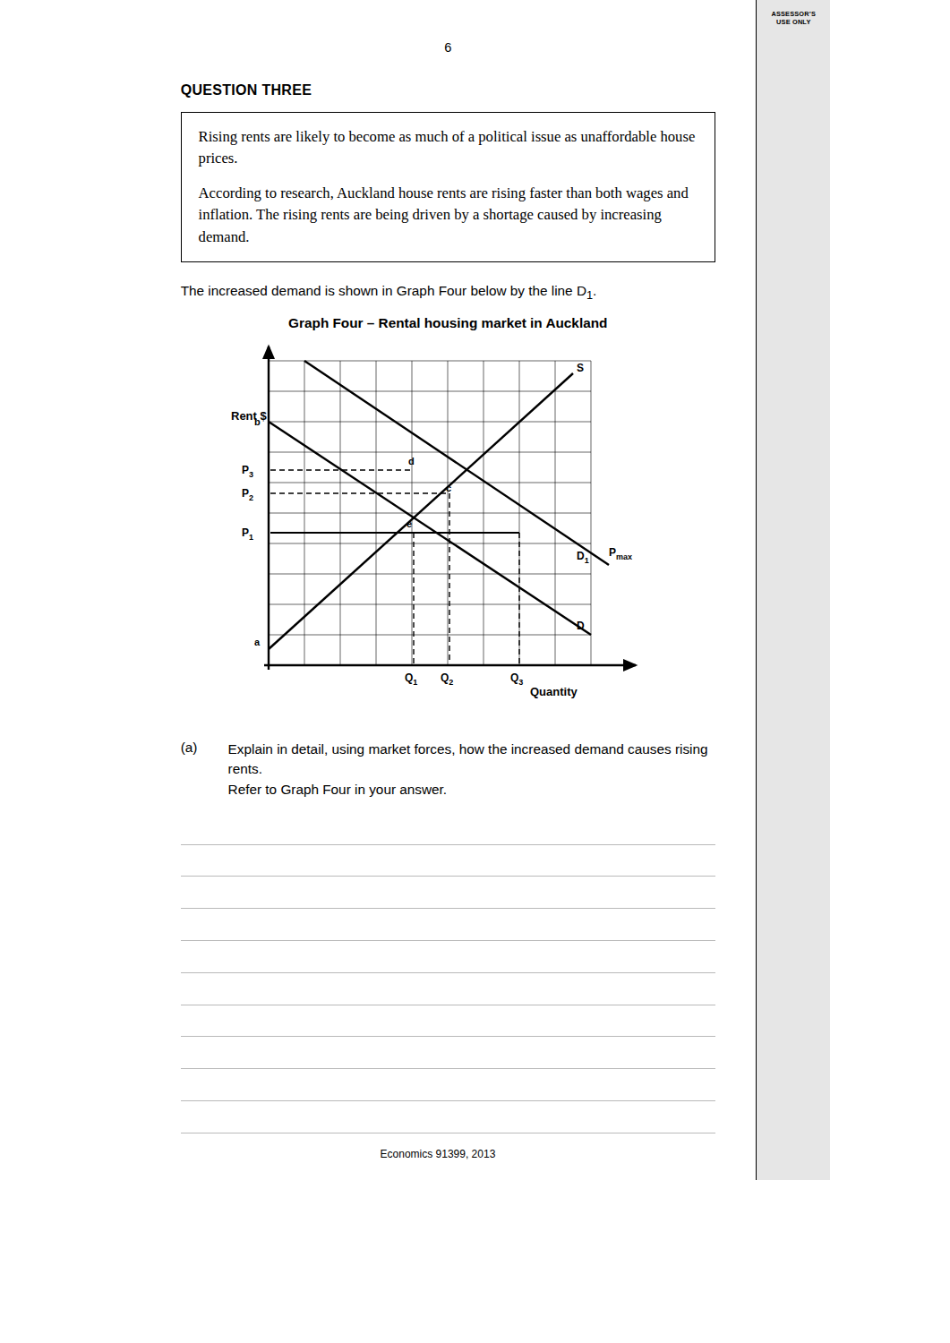ASSESSOR’S
USE ONLY
6
QUESTION THREE
Rising rents are likely to become as much of a political issue as unaffordable house prices.
According to research, Auckland house rents are rising faster than both wages and inflation. The rising rents are being driven by a shortage caused by increasing demand.
The increased demand is shown in Graph Four below by the line D1.
Graph Four – Rental housing market in Auckland
S D D1 Pmax Rent $ Quantity P3 P2 P1 Q1 Q2 Q3 b a d c e
(a)
Explain in detail, using market forces, how the increased demand causes rising rents.
Refer to Graph Four in your answer.
Economics 91399, 2013